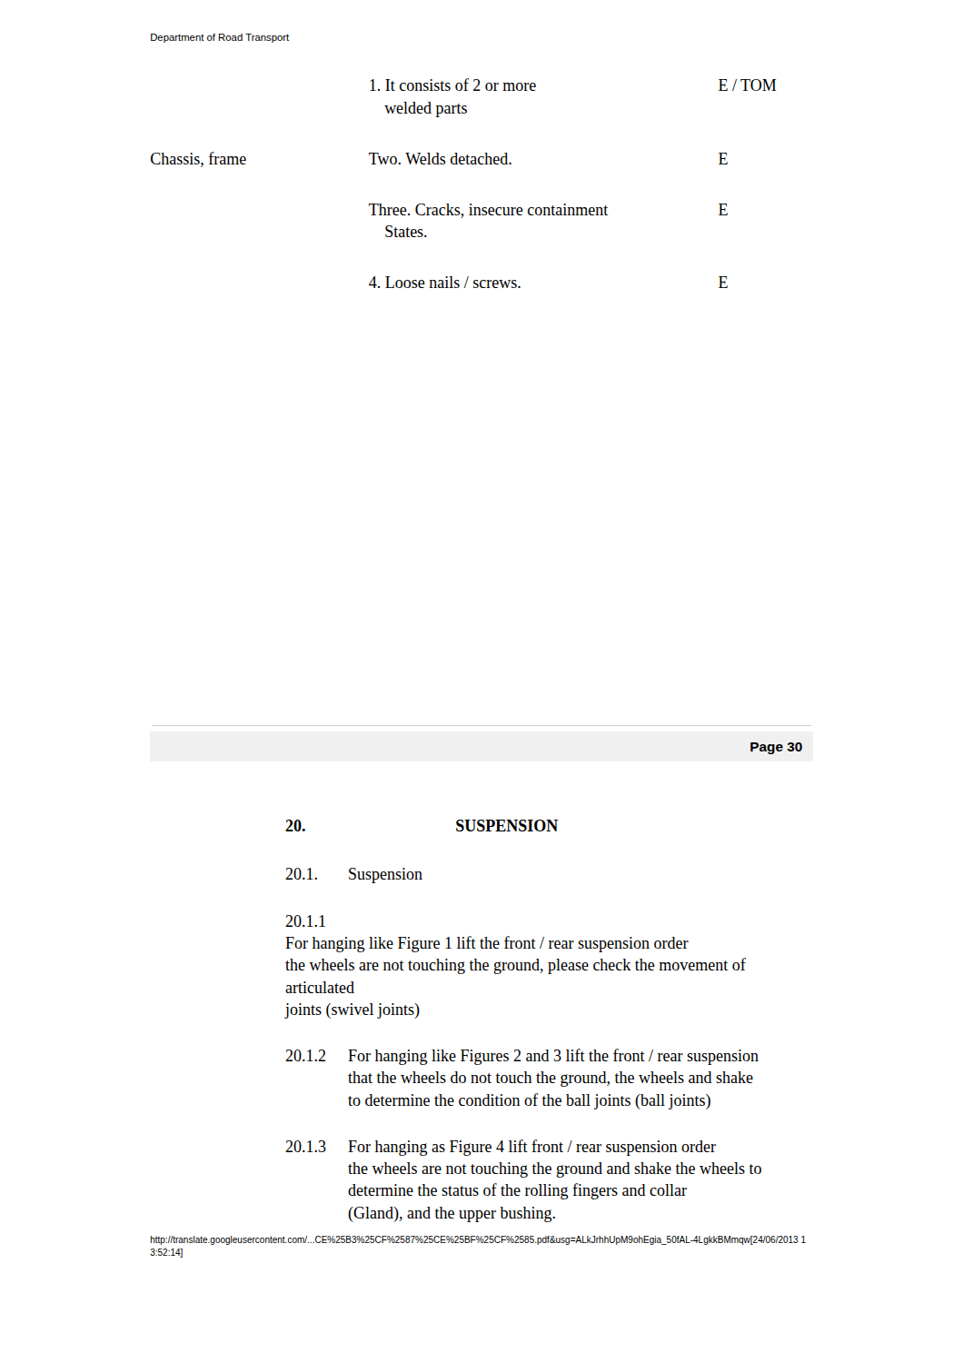Department of Road Transport
| | 1. It consists of 2 or more welded parts | E / TOM |
| Chassis, frame | Two. Welds detached. | E |
| | Three. Cracks, insecure containment States. | E |
| | 4. Loose nails / screws. | E |
Page 30
20. SUSPENSION
20.1. Suspension
20.1.1 For hanging like Figure 1 lift the front / rear suspension order
the wheels are not touching the ground, please check the movement of articulated
joints (swivel joints)
20.1.2 For hanging like Figures 2 and 3 lift the front / rear suspension
that the wheels do not touch the ground, the wheels and shake
to determine the condition of the ball joints (ball joints)
20.1.3 For hanging as Figure 4 lift front / rear suspension order
the wheels are not touching the ground and shake the wheels to
determine the status of the rolling fingers and collar
(Gland), and the upper bushing.
http://translate.googleusercontent.com/...CE%25B3%25CF%2587%25CE%25BF%25CF%2585.pdf&usg=ALkJrhhUpM9ohEgia_50fAL-4LgkkBMmqw[24/06/2013 13:52:14]